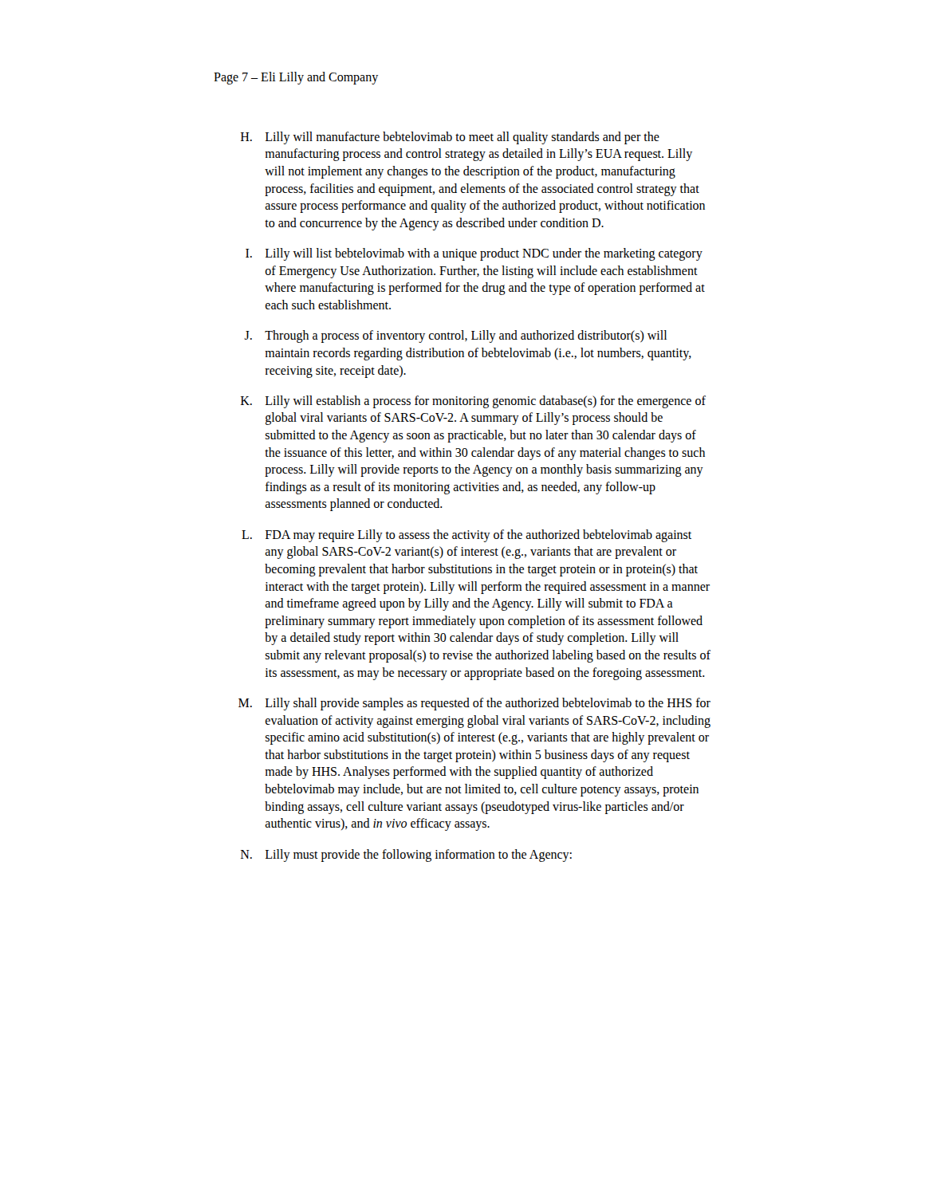Page 7 – Eli Lilly and Company
Lilly will manufacture bebtelovimab to meet all quality standards and per the manufacturing process and control strategy as detailed in Lilly’s EUA request. Lilly will not implement any changes to the description of the product, manufacturing process, facilities and equipment, and elements of the associated control strategy that assure process performance and quality of the authorized product, without notification to and concurrence by the Agency as described under condition D.
Lilly will list bebtelovimab with a unique product NDC under the marketing category of Emergency Use Authorization. Further, the listing will include each establishment where manufacturing is performed for the drug and the type of operation performed at each such establishment.
Through a process of inventory control, Lilly and authorized distributor(s) will maintain records regarding distribution of bebtelovimab (i.e., lot numbers, quantity, receiving site, receipt date).
Lilly will establish a process for monitoring genomic database(s) for the emergence of global viral variants of SARS-CoV-2. A summary of Lilly’s process should be submitted to the Agency as soon as practicable, but no later than 30 calendar days of the issuance of this letter, and within 30 calendar days of any material changes to such process. Lilly will provide reports to the Agency on a monthly basis summarizing any findings as a result of its monitoring activities and, as needed, any follow-up assessments planned or conducted.
FDA may require Lilly to assess the activity of the authorized bebtelovimab against any global SARS-CoV-2 variant(s) of interest (e.g., variants that are prevalent or becoming prevalent that harbor substitutions in the target protein or in protein(s) that interact with the target protein). Lilly will perform the required assessment in a manner and timeframe agreed upon by Lilly and the Agency. Lilly will submit to FDA a preliminary summary report immediately upon completion of its assessment followed by a detailed study report within 30 calendar days of study completion. Lilly will submit any relevant proposal(s) to revise the authorized labeling based on the results of its assessment, as may be necessary or appropriate based on the foregoing assessment.
Lilly shall provide samples as requested of the authorized bebtelovimab to the HHS for evaluation of activity against emerging global viral variants of SARS-CoV-2, including specific amino acid substitution(s) of interest (e.g., variants that are highly prevalent or that harbor substitutions in the target protein) within 5 business days of any request made by HHS. Analyses performed with the supplied quantity of authorized bebtelovimab may include, but are not limited to, cell culture potency assays, protein binding assays, cell culture variant assays (pseudotyped virus-like particles and/or authentic virus), and in vivo efficacy assays.
Lilly must provide the following information to the Agency: